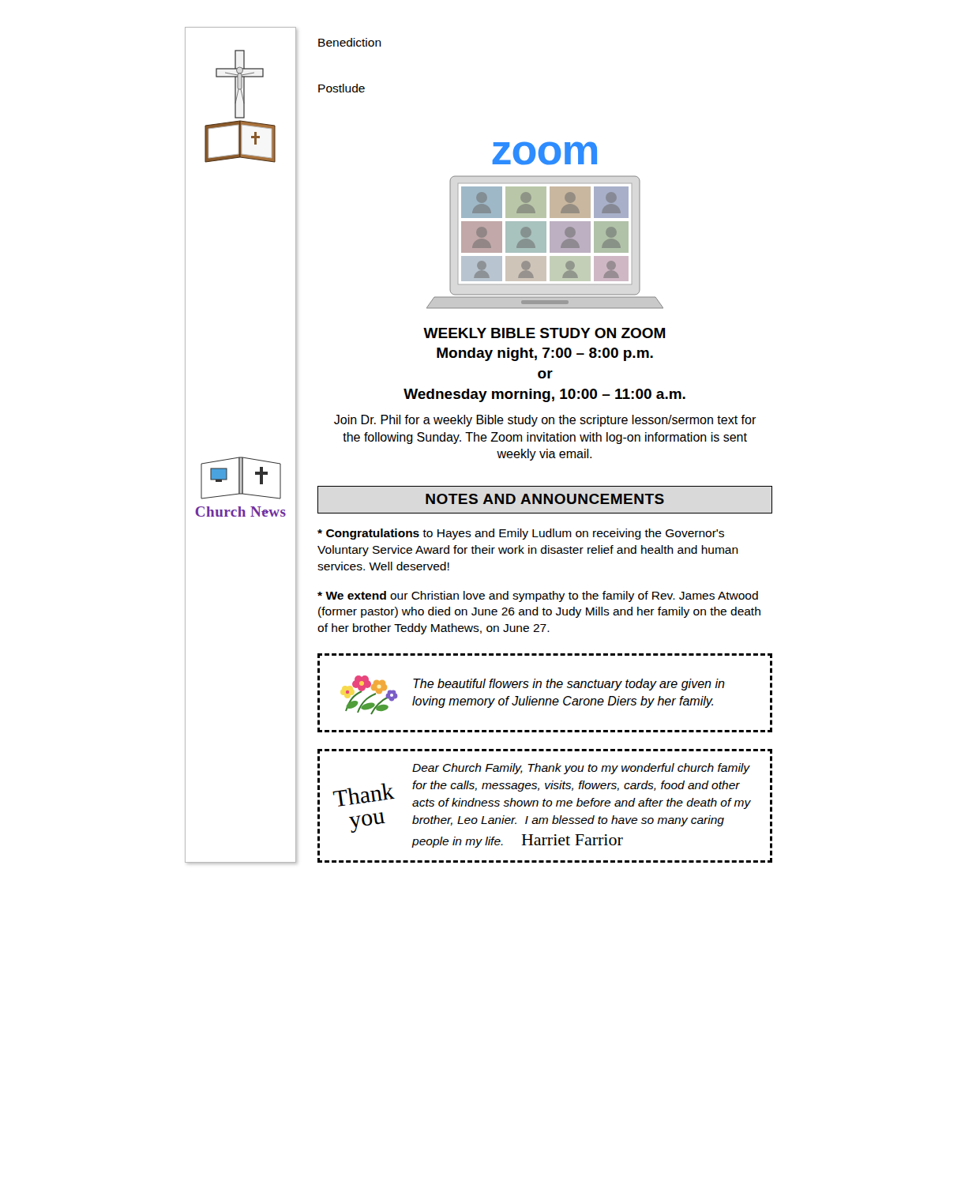Church News
Benediction
Postlude
zoom
WEEKLY BIBLE STUDY ON ZOOM
Monday night, 7:00 – 8:00 p.m.
or
Wednesday morning, 10:00 – 11:00 a.m.
Join Dr. Phil for a weekly Bible study on the scripture lesson/sermon text for the following Sunday. The Zoom invitation with log-on information is sent weekly via email.
NOTES AND ANNOUNCEMENTS
* Congratulations to Hayes and Emily Ludlum on receiving the Governor's Voluntary Service Award for their work in disaster relief and health and human services. Well deserved!
* We extend our Christian love and sympathy to the family of Rev. James Atwood (former pastor) who died on June 26 and to Judy Mills and her family on the death of her brother Teddy Mathews, on June 27.
The beautiful flowers in the sanctuary today are given in loving memory of Julienne Carone Diers by her family.
Thank
you
Dear Church Family, Thank you to my wonderful church family for the calls, messages, visits, flowers, cards, food and other acts of kindness shown to me before and after the death of my brother, Leo Lanier. I am blessed to have so many caring people in my life. Harriet Farrior